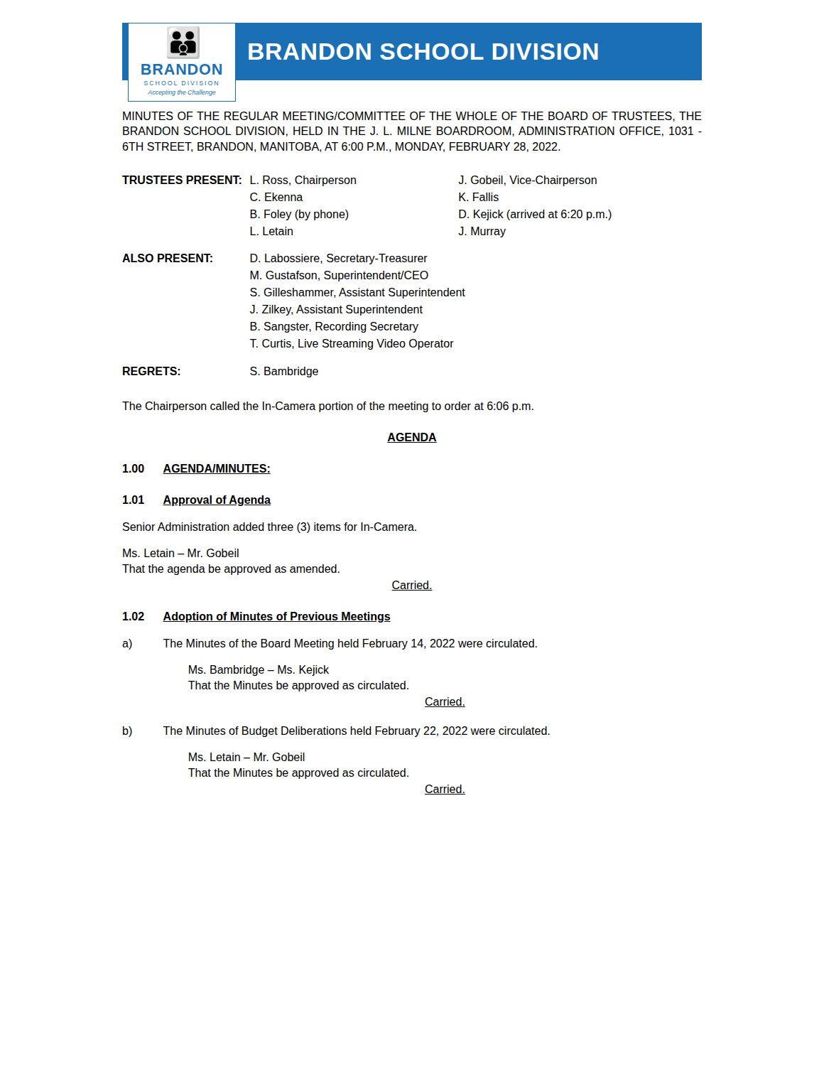BRANDON SCHOOL DIVISION
👪
BRANDON
School Division
Accepting the Challenge
MINUTES OF THE REGULAR MEETING/COMMITTEE OF THE WHOLE OF THE BOARD OF TRUSTEES, THE BRANDON SCHOOL DIVISION, HELD IN THE J. L. MILNE BOARDROOM, ADMINISTRATION OFFICE, 1031 - 6TH STREET, BRANDON, MANITOBA, AT 6:00 P.M., MONDAY, FEBRUARY 28, 2022.
| TRUSTEES PRESENT: | L. Ross, Chairperson | J. Gobeil, Vice-Chairperson |
| | C. Ekenna | K. Fallis |
| | B. Foley (by phone) | D. Kejick (arrived at 6:20 p.m.) |
| | L. Letain | J. Murray |
| ALSO PRESENT: | D. Labossiere, Secretary-Treasurer |
| | M. Gustafson, Superintendent/CEO |
| | S. Gilleshammer, Assistant Superintendent |
| | J. Zilkey, Assistant Superintendent |
| | B. Sangster, Recording Secretary |
| | T. Curtis, Live Streaming Video Operator |
| REGRETS: | S. Bambridge |
The Chairperson called the In-Camera portion of the meeting to order at 6:06 p.m.
AGENDA
1.00 AGENDA/MINUTES:
1.01 Approval of Agenda
Senior Administration added three (3) items for In-Camera.
Ms. Letain – Mr. Gobeil
That the agenda be approved as amended.
Carried.
1.02 Adoption of Minutes of Previous Meetings
a)
The Minutes of the Board Meeting held February 14, 2022 were circulated.
Ms. Bambridge – Ms. Kejick
That the Minutes be approved as circulated.
Carried.
b)
The Minutes of Budget Deliberations held February 22, 2022 were circulated.
Ms. Letain – Mr. Gobeil
That the Minutes be approved as circulated.
Carried.